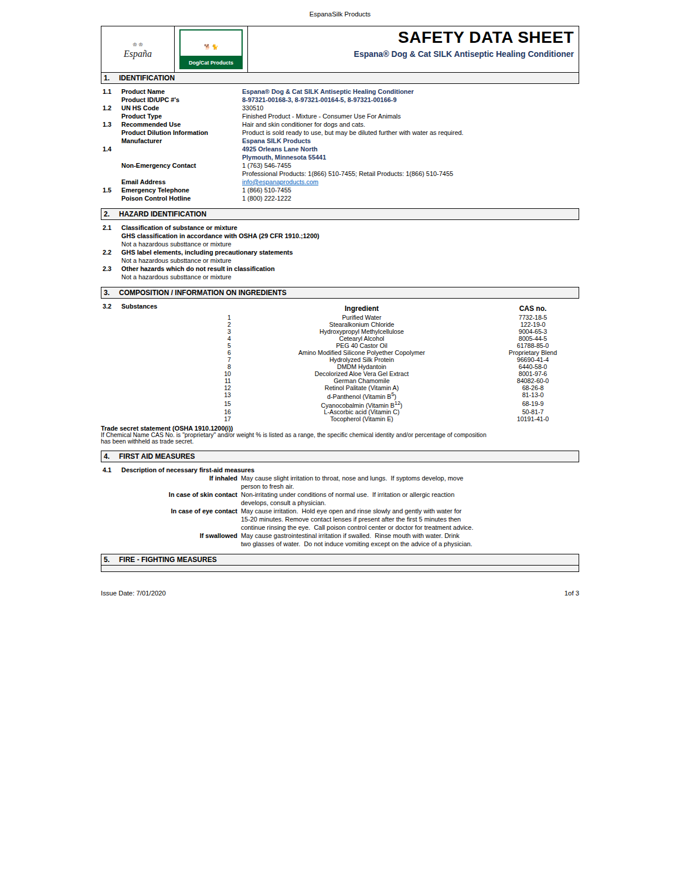EspanaSilk Products
SAFETY DATA SHEET
Espana® Dog & Cat SILK Antiseptic Healing Conditioner
1. IDENTIFICATION
| 1.1 | Product Name | Espana® Dog & Cat SILK Antiseptic Healing Conditioner |
| | Product ID/UPC #'s | 8-97321-00168-3, 8-97321-00164-5, 8-97321-00166-9 |
| 1.2 | UN HS Code | 330510 |
| | Product Type | Finished Product - Mixture - Consumer Use For Animals |
| 1.3 | Recommended Use | Hair and skin conditioner for dogs and cats. |
| | Product Dilution Information | Product is sold ready to use, but may be diluted further with water as required. |
| | Manufacturer | Espana SILK Products |
| 1.4 | | 4925 Orleans Lane North |
| | | Plymouth, Minnesota 55441 |
| | Non-Emergency Contact | 1 (763) 546-7455 |
| | | Professional Products: 1(866) 510-7455; Retail Products: 1(866) 510-7455 |
| | Email Address | info@espanaproducts.com |
| 1.5 | Emergency Telephone | 1 (866) 510-7455 |
| | Poison Control Hotline | 1 (800) 222-1222 |
2. HAZARD IDENTIFICATION
| 2.1 | Classification of substance or mixture |
| | GHS classification in accordance with OSHA (29 CFR 1910.;1200) |
| | Not a hazardous substtance or mixture |
| 2.2 | GHS label elements, including precautionary statements |
| | Not a hazardous substtance or mixture |
| 2.3 | Other hazards which do not result in classification |
| | Not a hazardous substtance or mixture |
3. COMPOSITION / INFORMATION ON INGREDIENTS
| 3.2 | Substances | / / Ingredient / CAS no. / / --- / --- / --- / / 1 / Purified Water / 7732-18-5 / / 2 / Stearalkonium Chloride / 122-19-0 / / 3 / Hydroxypropyl Methylcellulose / 9004-65-3 / / 4 / Cetearyl Alcohol / 8005-44-5 / / 5 / PEG 40 Castor Oil / 61788-85-0 / / 6 / Amino Modified Silicone Polyether Copolymer / Proprietary Blend / / 7 / Hydrolyzed Silk Protein / 96690-41-4 / / 8 / DMDM Hydantoin / 6440-58-0 / / 10 / Decolorized Aloe Vera Gel Extract / 8001-97-6 / / 11 / German Chamomile / 84082-60-0 / / 12 / Retinol Palitate (Vitamin A) / 68-26-8 / / 13 / d-Panthenol (Vitamin B 5 ) / 81-13-0 / / 15 / Cyanocobalmin (Vitamin B 12 ) / 68-19-9 / / 16 / L-Ascorbic acid (Vitamin C) / 50-81-7 / / 17 / Tocopherol (Vitamin E) / 10191-41-0 / |
Trade secret statement (OSHA 1910.1200(i))
If Chemical Name CAS No. is "proprietary" and/or weight % is listed as a range, the specific chemical identity and/or percentage of composition
has been withheld as trade secret.
4. FIRST AID MEASURES
| 4.1 | Description of necessary first-aid measures |
| If inhaled | May cause slight irritation to throat, nose and lungs. If syptoms develop, move |
| | person to fresh air. |
| In case of skin contact | Non-irritating under conditions of normal use. If irritation or allergic reaction |
| | develops, consult a physician. |
| In case of eye contact | May cause irritation. Hold eye open and rinse slowly and gently with water for |
| | 15-20 minutes. Remove contact lenses if present after the first 5 minutes then |
| | continue rinsing the eye. Call poison control center or doctor for treatment advice. |
| If swallowed | May cause gastrointestinal irritation if swalled. Rinse mouth with water. Drink |
| | two glasses of water. Do not induce vomiting except on the advice of a physician. |
5. FIRE - FIGHTING MEASURES
Issue Date: 7/01/2020
1of 3